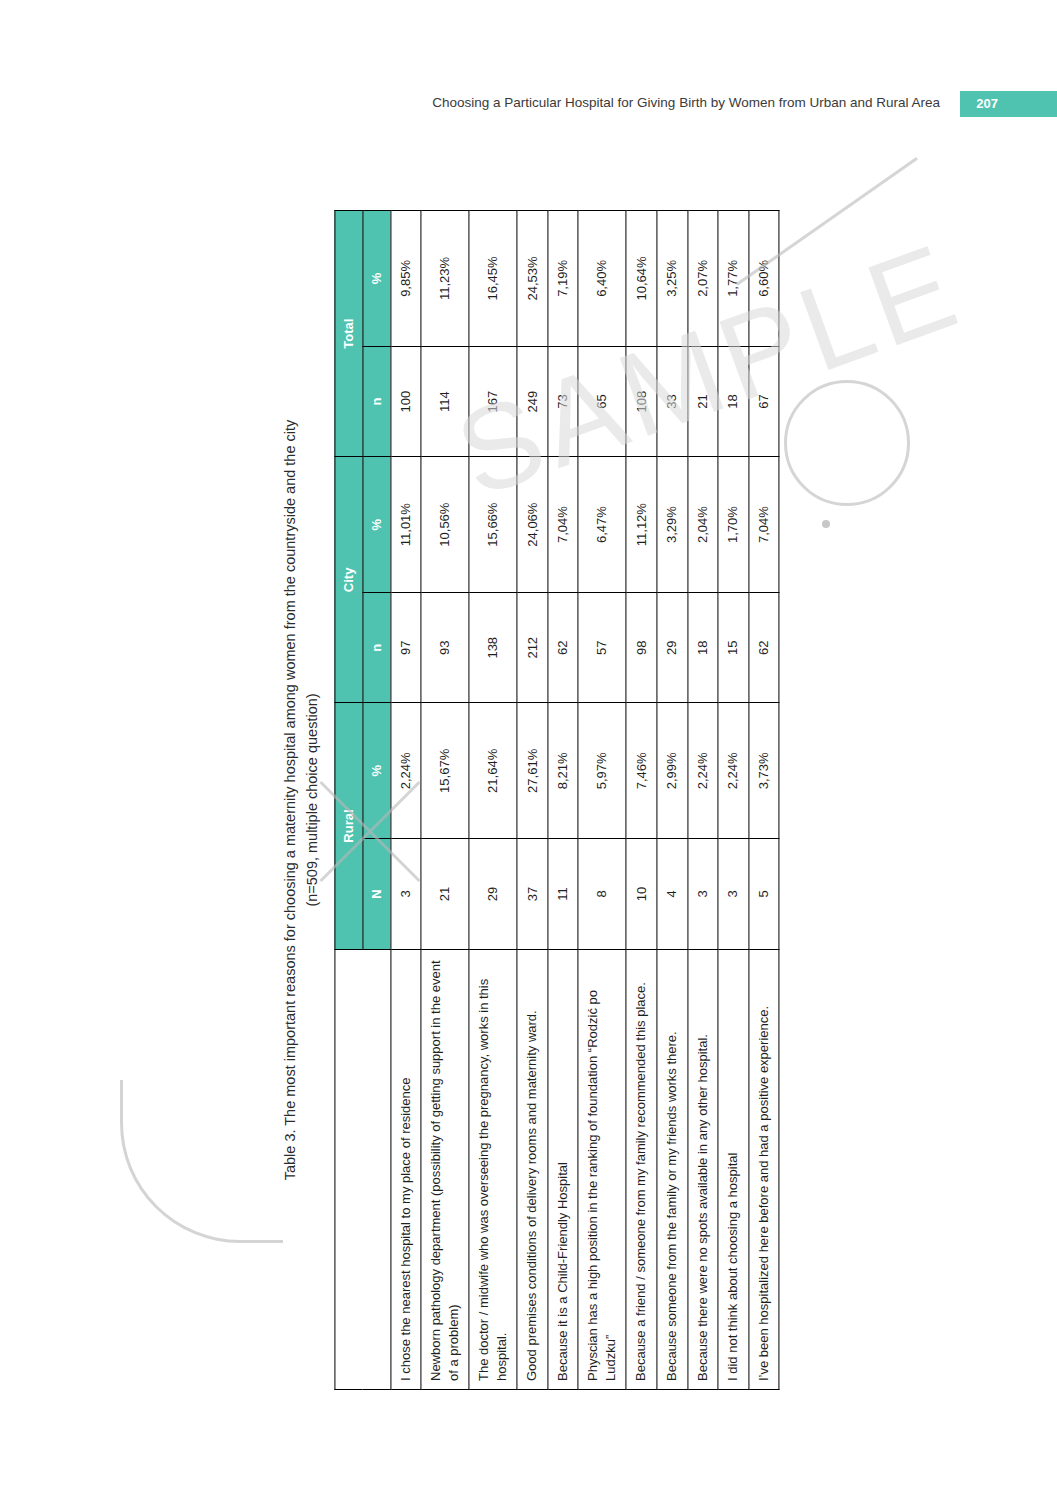Choosing a Particular Hospital for Giving Birth by Women from Urban and Rural Area
207
Table 3. The most important reasons for choosing a maternity hospital among women from the countryside and the city
(n=509, multiple choice question)
| | Rural | City | Total |
| --- | --- | --- | --- |
| N | % | n | % | n | % |
| I chose the nearest hospital to my place of residence | 3 | 2,24% | 97 | 11,01% | 100 | 9,85% |
| Newborn pathology department (possibility of getting support in the event of a problem) | 21 | 15,67% | 93 | 10,56% | 114 | 11,23% |
| The doctor / midwife who was overseeing the pregnancy, works in this hospital. | 29 | 21,64% | 138 | 15,66% | 167 | 16,45% |
| Good premises conditions of delivery rooms and maternity ward. | 37 | 27,61% | 212 | 24,06% | 249 | 24,53% |
| Because it is a Child-Friendly Hospital | 11 | 8,21% | 62 | 7,04% | 73 | 7,19% |
| Physcian has a high position in the ranking of foundation “Rodzić po Ludzku” | 8 | 5,97% | 57 | 6,47% | 65 | 6,40% |
| Because a friend / someone from my family recommended this place. | 10 | 7,46% | 98 | 11,12% | 108 | 10,64% |
| Because someone from the family or my friends works there. | 4 | 2,99% | 29 | 3,29% | 33 | 3,25% |
| Because there were no spots available in any other hospital. | 3 | 2,24% | 18 | 2,04% | 21 | 2,07% |
| I did not think about choosing a hospital | 3 | 2,24% | 15 | 1,70% | 18 | 1,77% |
| I’ve been hospitalized here before and had a positive experience. | 5 | 3,73% | 62 | 7,04% | 67 | 6,60% |
SAMPLE